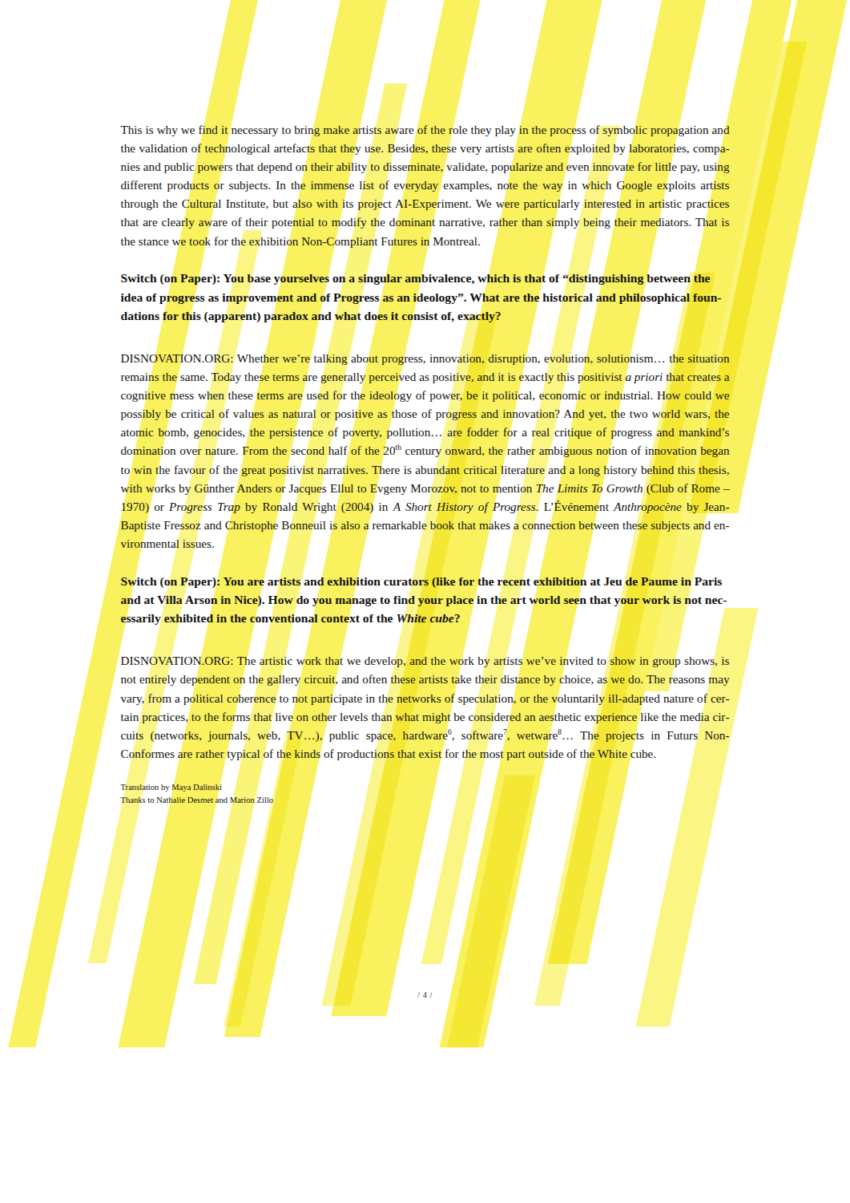This is why we find it necessary to bring make artists aware of the role they play in the process of symbolic propagation and the validation of technological artefacts that they use. Besides, these very artists are often exploited by laboratories, companies and public powers that depend on their ability to disseminate, validate, popularize and even innovate for little pay, using different products or subjects. In the immense list of everyday examples, note the way in which Google exploits artists through the Cultural Institute, but also with its project AI-Experiment. We were particularly interested in artistic practices that are clearly aware of their potential to modify the dominant narrative, rather than simply being their mediators. That is the stance we took for the exhibition Non-Compliant Futures in Montreal.
Switch (on Paper): You base yourselves on a singular ambivalence, which is that of “distinguishing between the idea of progress as improvement and of Progress as an ideology”. What are the historical and philosophical foundations for this (apparent) paradox and what does it consist of, exactly?
DISNOVATION.ORG: Whether we’re talking about progress, innovation, disruption, evolution, solutionism… the situation remains the same. Today these terms are generally perceived as positive, and it is exactly this positivist a priori that creates a cognitive mess when these terms are used for the ideology of power, be it political, economic or industrial. How could we possibly be critical of values as natural or positive as those of progress and innovation? And yet, the two world wars, the atomic bomb, genocides, the persistence of poverty, pollution… are fodder for a real critique of progress and mankind’s domination over nature. From the second half of the 20th century onward, the rather ambiguous notion of innovation began to win the favour of the great positivist narratives. There is abundant critical literature and a long history behind this thesis, with works by Günther Anders or Jacques Ellul to Evgeny Morozov, not to mention The Limits To Growth (Club of Rome – 1970) or Progress Trap by Ronald Wright (2004) in A Short History of Progress. L’Événement Anthropocène by Jean-Baptiste Fressoz and Christophe Bonneuil is also a remarkable book that makes a connection between these subjects and environmental issues.
Switch (on Paper): You are artists and exhibition curators (like for the recent exhibition at Jeu de Paume in Paris and at Villa Arson in Nice). How do you manage to find your place in the art world seen that your work is not necessarily exhibited in the conventional context of the White cube?
DISNOVATION.ORG: The artistic work that we develop, and the work by artists we’ve invited to show in group shows, is not entirely dependent on the gallery circuit, and often these artists take their distance by choice, as we do. The reasons may vary, from a political coherence to not participate in the networks of speculation, or the voluntarily ill-adapted nature of certain practices, to the forms that live on other levels than what might be considered an aesthetic experience like the media circuits (networks, journals, web, TV…), public space, hardware6, software7, wetware8… The projects in Futurs Non-Conformes are rather typical of the kinds of productions that exist for the most part outside of the White cube.
Translation by Maya Dalinski
Thanks to Nathalie Desmet and Marion Zillo
/ 4 /